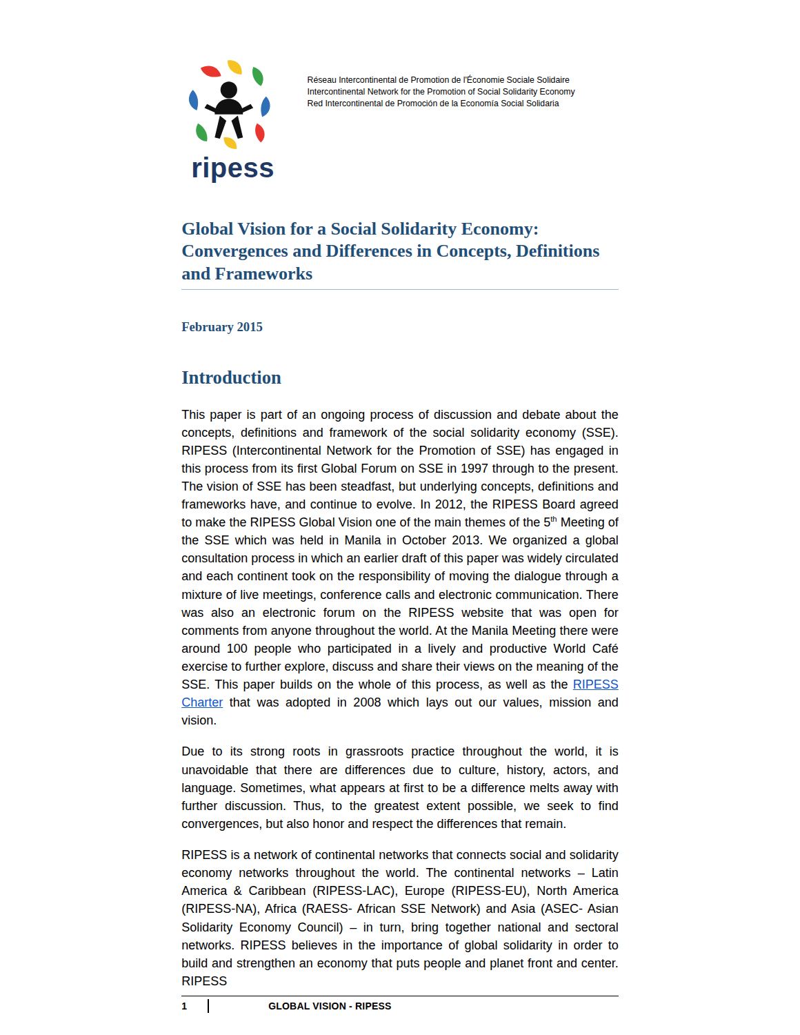ripess
Réseau Intercontinental de Promotion de l'Économie Sociale Solidaire
Intercontinental Network for the Promotion of Social Solidarity Economy
Red Intercontinental de Promoción de la Economía Social Solidaria
Global Vision for a Social Solidarity Economy: Convergences and Differences in Concepts, Definitions and Frameworks
February 2015
Introduction
This paper is part of an ongoing process of discussion and debate about the concepts, definitions and framework of the social solidarity economy (SSE). RIPESS (Intercontinental Network for the Promotion of SSE) has engaged in this process from its first Global Forum on SSE in 1997 through to the present. The vision of SSE has been steadfast, but underlying concepts, definitions and frameworks have, and continue to evolve. In 2012, the RIPESS Board agreed to make the RIPESS Global Vision one of the main themes of the 5th Meeting of the SSE which was held in Manila in October 2013. We organized a global consultation process in which an earlier draft of this paper was widely circulated and each continent took on the responsibility of moving the dialogue through a mixture of live meetings, conference calls and electronic communication. There was also an electronic forum on the RIPESS website that was open for comments from anyone throughout the world. At the Manila Meeting there were around 100 people who participated in a lively and productive World Café exercise to further explore, discuss and share their views on the meaning of the SSE. This paper builds on the whole of this process, as well as the RIPESS Charter that was adopted in 2008 which lays out our values, mission and vision.
Due to its strong roots in grassroots practice throughout the world, it is unavoidable that there are differences due to culture, history, actors, and language. Sometimes, what appears at first to be a difference melts away with further discussion. Thus, to the greatest extent possible, we seek to find convergences, but also honor and respect the differences that remain.
RIPESS is a network of continental networks that connects social and solidarity economy networks throughout the world. The continental networks – Latin America & Caribbean (RIPESS-LAC), Europe (RIPESS-EU), North America (RIPESS-NA), Africa (RAESS- African SSE Network) and Asia (ASEC- Asian Solidarity Economy Council) – in turn, bring together national and sectoral networks. RIPESS believes in the importance of global solidarity in order to build and strengthen an economy that puts people and planet front and center. RIPESS
1 GLOBAL VISION - RIPESS